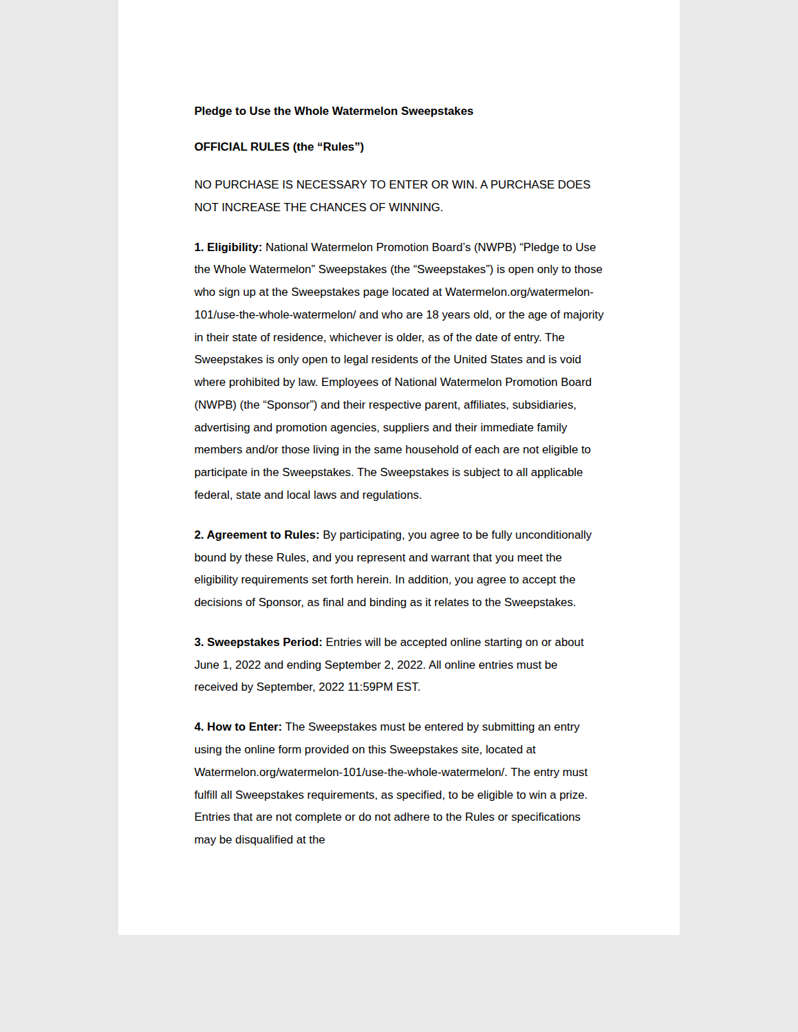Pledge to Use the Whole Watermelon Sweepstakes
OFFICIAL RULES (the “Rules”)
No purchase is necessary to enter or win. A purchase does not increase the chances of winning.
1. Eligibility: National Watermelon Promotion Board’s (NWPB) “Pledge to Use the Whole Watermelon” Sweepstakes (the “Sweepstakes”) is open only to those who sign up at the Sweepstakes page located at Watermelon.org/watermelon-101/use-the-whole-watermelon/ and who are 18 years old, or the age of majority in their state of residence, whichever is older, as of the date of entry. The Sweepstakes is only open to legal residents of the United States and is void where prohibited by law. Employees of National Watermelon Promotion Board (NWPB) (the “Sponsor”) and their respective parent, affiliates, subsidiaries, advertising and promotion agencies, suppliers and their immediate family members and/or those living in the same household of each are not eligible to participate in the Sweepstakes. The Sweepstakes is subject to all applicable federal, state and local laws and regulations.
2. Agreement to Rules: By participating, you agree to be fully unconditionally bound by these Rules, and you represent and warrant that you meet the eligibility requirements set forth herein. In addition, you agree to accept the decisions of Sponsor, as final and binding as it relates to the Sweepstakes.
3. Sweepstakes Period: Entries will be accepted online starting on or about June 1, 2022 and ending September 2, 2022. All online entries must be received by September, 2022 11:59PM EST.
4. How to Enter: The Sweepstakes must be entered by submitting an entry using the online form provided on this Sweepstakes site, located at Watermelon.org/watermelon-101/use-the-whole-watermelon/. The entry must fulfill all Sweepstakes requirements, as specified, to be eligible to win a prize. Entries that are not complete or do not adhere to the Rules or specifications may be disqualified at the